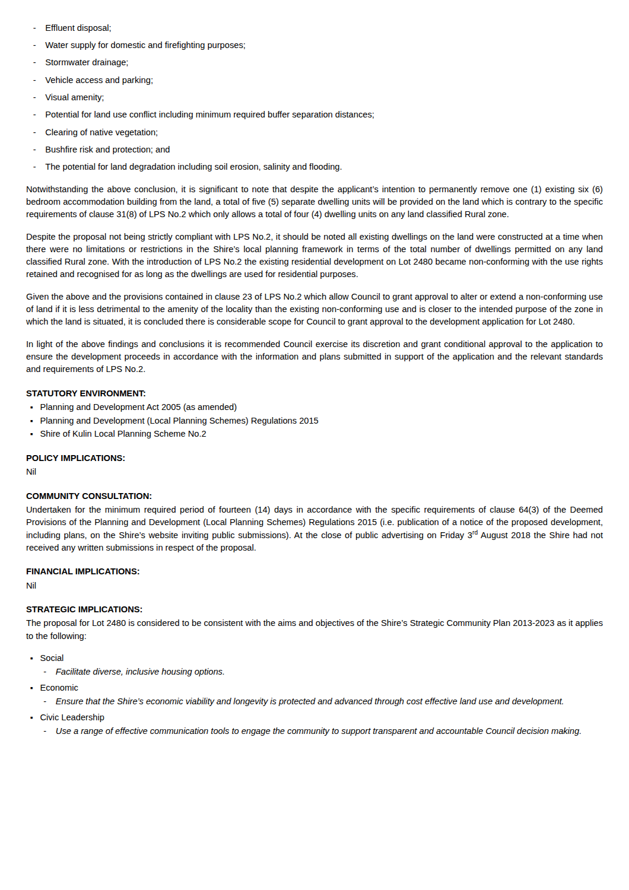Effluent disposal;
Water supply for domestic and firefighting purposes;
Stormwater drainage;
Vehicle access and parking;
Visual amenity;
Potential for land use conflict including minimum required buffer separation distances;
Clearing of native vegetation;
Bushfire risk and protection; and
The potential for land degradation including soil erosion, salinity and flooding.
Notwithstanding the above conclusion, it is significant to note that despite the applicant’s intention to permanently remove one (1) existing six (6) bedroom accommodation building from the land, a total of five (5) separate dwelling units will be provided on the land which is contrary to the specific requirements of clause 31(8) of LPS No.2 which only allows a total of four (4) dwelling units on any land classified Rural zone.
Despite the proposal not being strictly compliant with LPS No.2, it should be noted all existing dwellings on the land were constructed at a time when there were no limitations or restrictions in the Shire’s local planning framework in terms of the total number of dwellings permitted on any land classified Rural zone. With the introduction of LPS No.2 the existing residential development on Lot 2480 became non-conforming with the use rights retained and recognised for as long as the dwellings are used for residential purposes.
Given the above and the provisions contained in clause 23 of LPS No.2 which allow Council to grant approval to alter or extend a non-conforming use of land if it is less detrimental to the amenity of the locality than the existing non-conforming use and is closer to the intended purpose of the zone in which the land is situated, it is concluded there is considerable scope for Council to grant approval to the development application for Lot 2480.
In light of the above findings and conclusions it is recommended Council exercise its discretion and grant conditional approval to the application to ensure the development proceeds in accordance with the information and plans submitted in support of the application and the relevant standards and requirements of LPS No.2.
STATUTORY ENVIRONMENT:
Planning and Development Act 2005 (as amended)
Planning and Development (Local Planning Schemes) Regulations 2015
Shire of Kulin Local Planning Scheme No.2
POLICY IMPLICATIONS:
Nil
COMMUNITY CONSULTATION:
Undertaken for the minimum required period of fourteen (14) days in accordance with the specific requirements of clause 64(3) of the Deemed Provisions of the Planning and Development (Local Planning Schemes) Regulations 2015 (i.e. publication of a notice of the proposed development, including plans, on the Shire’s website inviting public submissions). At the close of public advertising on Friday 3rd August 2018 the Shire had not received any written submissions in respect of the proposal.
FINANCIAL IMPLICATIONS:
Nil
STRATEGIC IMPLICATIONS:
The proposal for Lot 2480 is considered to be consistent with the aims and objectives of the Shire’s Strategic Community Plan 2013-2023 as it applies to the following:
Social
Facilitate diverse, inclusive housing options.
Economic
Ensure that the Shire’s economic viability and longevity is protected and advanced through cost effective land use and development.
Civic Leadership
Use a range of effective communication tools to engage the community to support transparent and accountable Council decision making.